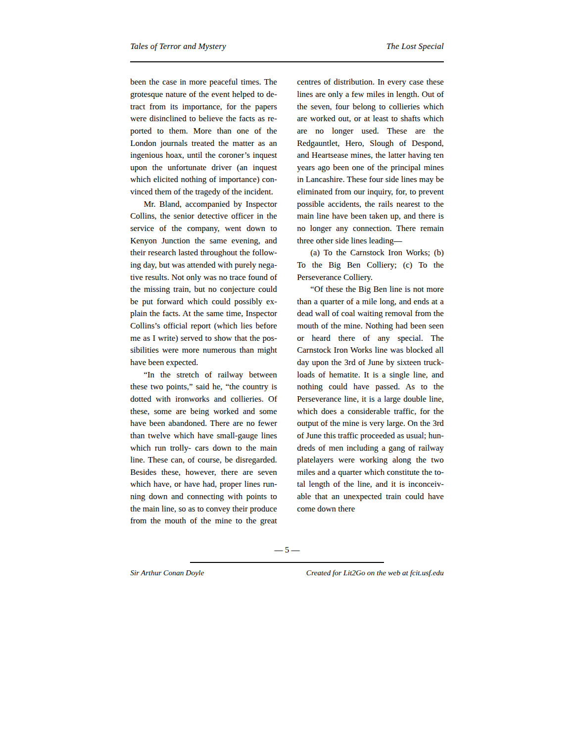Tales of Terror and Mystery The Lost Special
been the case in more peaceful times. The grotesque nature of the event helped to detract from its importance, for the papers were disinclined to believe the facts as reported to them. More than one of the London journals treated the matter as an ingenious hoax, until the coroner’s inquest upon the unfortunate driver (an inquest which elicited nothing of importance) convinced them of the tragedy of the incident.
Mr. Bland, accompanied by Inspector Collins, the senior detective officer in the service of the company, went down to Kenyon Junction the same evening, and their research lasted throughout the following day, but was attended with purely negative results. Not only was no trace found of the missing train, but no conjecture could be put forward which could possibly explain the facts. At the same time, Inspector Collins’s official report (which lies before me as I write) served to show that the possibilities were more numerous than might have been expected.
“In the stretch of railway between these two points,” said he, “the country is dotted with ironworks and collieries. Of these, some are being worked and some have been abandoned. There are no fewer than twelve which have small-gauge lines which run trolly- cars down to the main line. These can, of course, be disregarded. Besides these, however, there are seven which have, or have had, proper lines running down and connecting with points to the main line, so as to convey their produce from the mouth of the mine to the great centres of distribution. In every case these lines are only a few miles in length. Out of the seven, four belong to collieries which are worked out, or at least to shafts which are no longer used. These are the Redgauntlet, Hero, Slough of Despond, and Heartsease mines, the latter having ten years ago been one of the principal mines in Lancashire. These four side lines may be eliminated from our inquiry, for, to prevent possible accidents, the rails nearest to the main line have been taken up, and there is no longer any connection. There remain three other side lines leading—
(a) To the Carnstock Iron Works; (b) To the Big Ben Colliery; (c) To the Perseverance Colliery.
“Of these the Big Ben line is not more than a quarter of a mile long, and ends at a dead wall of coal waiting removal from the mouth of the mine. Nothing had been seen or heard there of any special. The Carnstock Iron Works line was blocked all day upon the 3rd of June by sixteen truckloads of hematite. It is a single line, and nothing could have passed. As to the Perseverance line, it is a large double line, which does a considerable traffic, for the output of the mine is very large. On the 3rd of June this traffic proceeded as usual; hundreds of men including a gang of railway platelayers were working along the two miles and a quarter which constitute the total length of the line, and it is inconceivable that an unexpected train could have come down there
— 5 —
Sir Arthur Conan Doyle Created for Lit2Go on the web at fcit.usf.edu